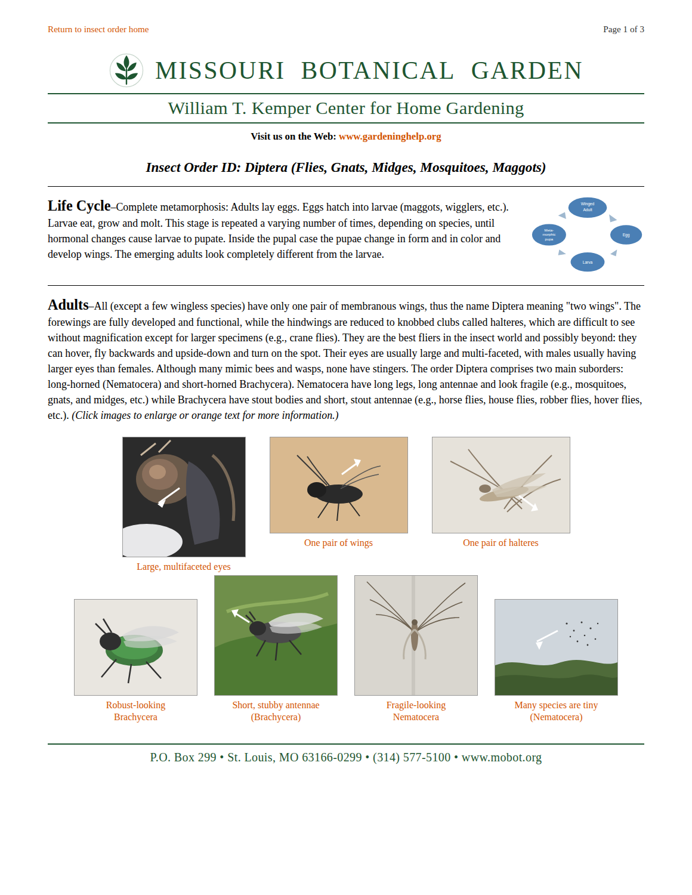Return to insect order home Page 1 of 3
MISSOURI BOTANICAL GARDEN
William T. Kemper Center for Home Gardening
Visit us on the Web: www.gardeninghelp.org
Insect Order ID: Diptera (Flies, Gnats, Midges, Mosquitoes, Maggots)
Life Cycle–Complete metamorphosis: Adults lay eggs. Eggs hatch into larvae (maggots, wigglers, etc.). Larvae eat, grow and molt. This stage is repeated a varying number of times, depending on species, until hormonal changes cause larvae to pupate. Inside the pupal case the pupae change in form and in color and develop wings. The emerging adults look completely different from the larvae.
Winged Adult Egg Larva Meta- morphic pupa
Adults–All (except a few wingless species) have only one pair of membranous wings, thus the name Diptera meaning "two wings". The forewings are fully developed and functional, while the hindwings are reduced to knobbed clubs called halteres, which are difficult to see without magnification except for larger specimens (e.g., crane flies). They are the best fliers in the insect world and possibly beyond: they can hover, fly backwards and upside-down and turn on the spot. Their eyes are usually large and multi-faceted, with males usually having larger eyes than females. Although many mimic bees and wasps, none have stingers. The order Diptera comprises two main suborders: long-horned (Nematocera) and short-horned Brachycera). Nematocera have long legs, long antennae and look fragile (e.g., mosquitoes, gnats, and midges, etc.) while Brachycera have stout bodies and short, stout antennae (e.g., horse flies, house flies, robber flies, hover flies, etc.). (Click images to enlarge or orange text for more information.)
Large, multifaceted eyes
One pair of wings
One pair of halteres
Robust-looking
Brachycera
Short, stubby antennae
(Brachycera)
Fragile-looking
Nematocera
Many species are tiny
(Nematocera)
P.O. Box 299 • St. Louis, MO 63166-0299 • (314) 577-5100 • www.mobot.org